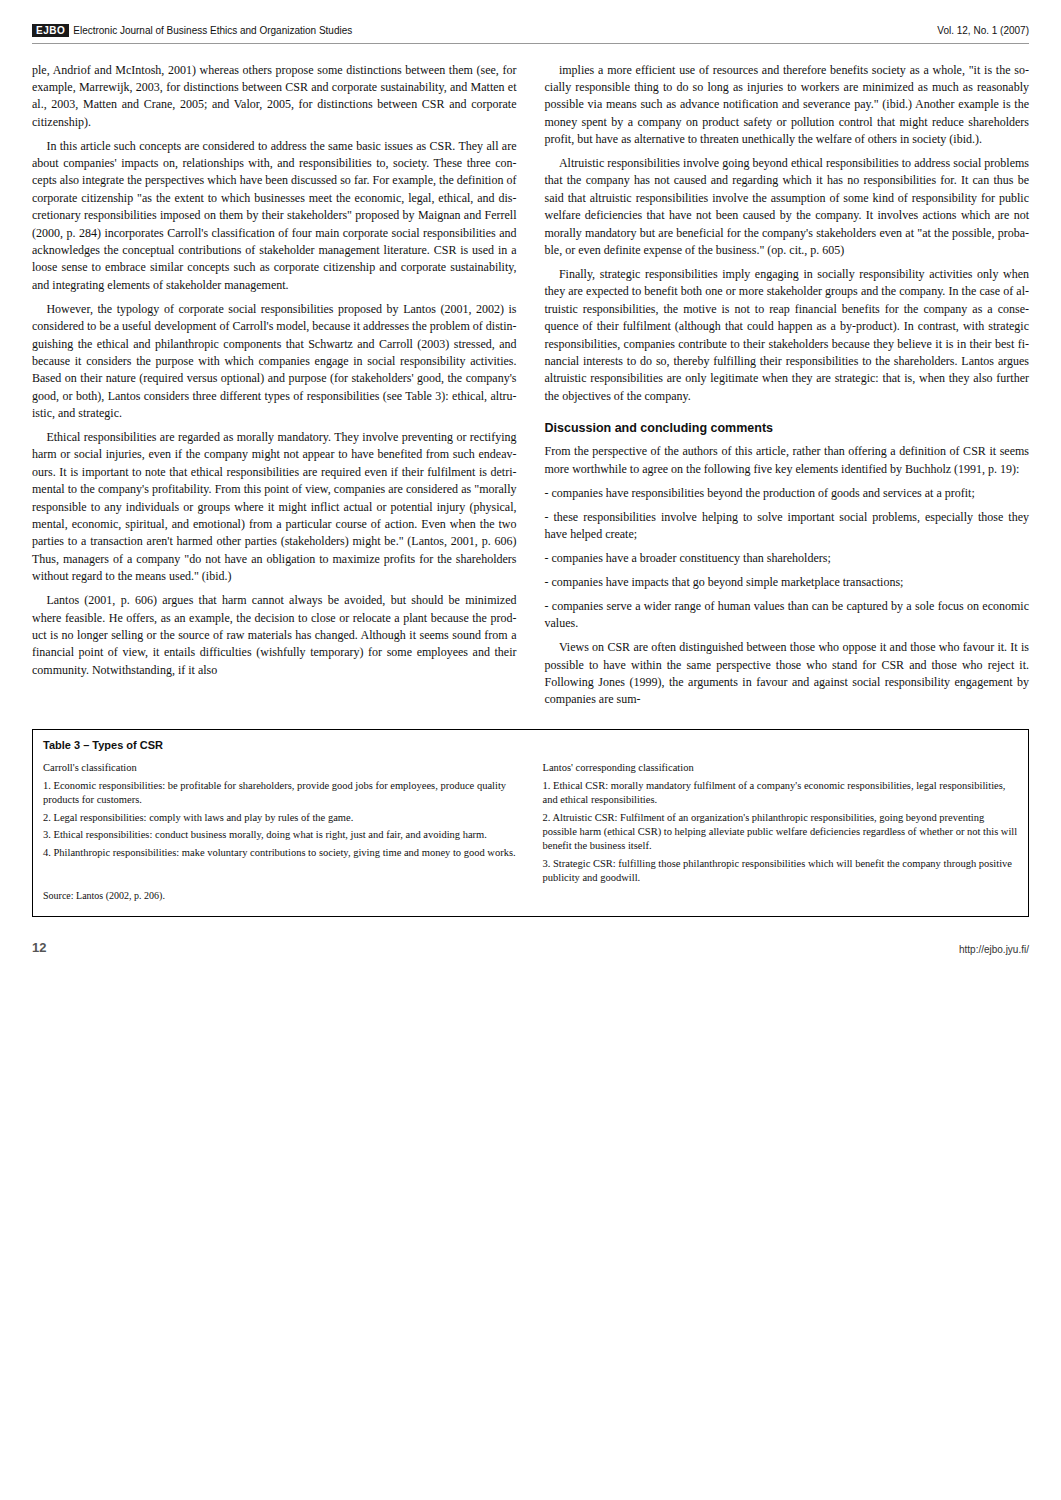EJBOElectronic Journal of Business Ethics and Organization Studies
Vol. 12, No. 1 (2007)
ple, Andriof and McIntosh, 2001) whereas others propose some distinctions between them (see, for example, Marrewijk, 2003, for distinctions between CSR and corporate sustainability, and Matten et al., 2003, Matten and Crane, 2005; and Valor, 2005, for distinctions between CSR and corporate citizenship).
In this article such concepts are considered to address the same basic issues as CSR. They all are about companies' impacts on, relationships with, and responsibilities to, society. These three concepts also integrate the perspectives which have been discussed so far. For example, the definition of corporate citizenship "as the extent to which businesses meet the economic, legal, ethical, and discretionary responsibilities imposed on them by their stakeholders" proposed by Maignan and Ferrell (2000, p. 284) incorporates Carroll's classification of four main corporate social responsibilities and acknowledges the conceptual contributions of stakeholder management literature. CSR is used in a loose sense to embrace similar concepts such as corporate citizenship and corporate sustainability, and integrating elements of stakeholder management.
However, the typology of corporate social responsibilities proposed by Lantos (2001, 2002) is considered to be a useful development of Carroll's model, because it addresses the problem of distinguishing the ethical and philanthropic components that Schwartz and Carroll (2003) stressed, and because it considers the purpose with which companies engage in social responsibility activities. Based on their nature (required versus optional) and purpose (for stakeholders' good, the company's good, or both), Lantos considers three different types of responsibilities (see Table 3): ethical, altruistic, and strategic.
Ethical responsibilities are regarded as morally mandatory. They involve preventing or rectifying harm or social injuries, even if the company might not appear to have benefited from such endeavours. It is important to note that ethical responsibilities are required even if their fulfilment is detrimental to the company's profitability. From this point of view, companies are considered as "morally responsible to any individuals or groups where it might inflict actual or potential injury (physical, mental, economic, spiritual, and emotional) from a particular course of action. Even when the two parties to a transaction aren't harmed other parties (stakeholders) might be." (Lantos, 2001, p. 606) Thus, managers of a company "do not have an obligation to maximize profits for the shareholders without regard to the means used." (ibid.)
Lantos (2001, p. 606) argues that harm cannot always be avoided, but should be minimized where feasible. He offers, as an example, the decision to close or relocate a plant because the product is no longer selling or the source of raw materials has changed. Although it seems sound from a financial point of view, it entails difficulties (wishfully temporary) for some employees and their community. Notwithstanding, if it also
implies a more efficient use of resources and therefore benefits society as a whole, "it is the socially responsible thing to do so long as injuries to workers are minimized as much as reasonably possible via means such as advance notification and severance pay." (ibid.) Another example is the money spent by a company on product safety or pollution control that might reduce shareholders profit, but have as alternative to threaten unethically the welfare of others in society (ibid.).
Altruistic responsibilities involve going beyond ethical responsibilities to address social problems that the company has not caused and regarding which it has no responsibilities for. It can thus be said that altruistic responsibilities involve the assumption of some kind of responsibility for public welfare deficiencies that have not been caused by the company. It involves actions which are not morally mandatory but are beneficial for the company's stakeholders even at "at the possible, probable, or even definite expense of the business." (op. cit., p. 605)
Finally, strategic responsibilities imply engaging in socially responsibility activities only when they are expected to benefit both one or more stakeholder groups and the company. In the case of altruistic responsibilities, the motive is not to reap financial benefits for the company as a consequence of their fulfilment (although that could happen as a by-product). In contrast, with strategic responsibilities, companies contribute to their stakeholders because they believe it is in their best financial interests to do so, thereby fulfilling their responsibilities to the shareholders. Lantos argues altruistic responsibilities are only legitimate when they are strategic: that is, when they also further the objectives of the company.
Discussion and concluding comments
From the perspective of the authors of this article, rather than offering a definition of CSR it seems more worthwhile to agree on the following five key elements identified by Buchholz (1991, p. 19):
- companies have responsibilities beyond the production of goods and services at a profit;
- these responsibilities involve helping to solve important social problems, especially those they have helped create;
- companies have a broader constituency than shareholders;
- companies have impacts that go beyond simple marketplace transactions;
- companies serve a wider range of human values than can be captured by a sole focus on economic values.
Views on CSR are often distinguished between those who oppose it and those who favour it. It is possible to have within the same perspective those who stand for CSR and those who reject it. Following Jones (1999), the arguments in favour and against social responsibility engagement by companies are sum-
Table 3 – Types of CSR
Carroll's classification
1. Economic responsibilities: be profitable for shareholders, provide good jobs for employees, produce quality products for customers.
2. Legal responsibilities: comply with laws and play by rules of the game.
3. Ethical responsibilities: conduct business morally, doing what is right, just and fair, and avoiding harm.
4. Philanthropic responsibilities: make voluntary contributions to society, giving time and money to good works.
Lantos' corresponding classification
1. Ethical CSR: morally mandatory fulfilment of a company's economic responsibilities, legal responsibilities, and ethical responsibilities.
2. Altruistic CSR: Fulfilment of an organization's philanthropic responsibilities, going beyond preventing possible harm (ethical CSR) to helping alleviate public welfare deficiencies regardless of whether or not this will benefit the business itself.
3. Strategic CSR: fulfilling those philanthropic responsibilities which will benefit the company through positive publicity and goodwill.
Source: Lantos (2002, p. 206).
12
http://ejbo.jyu.fi/